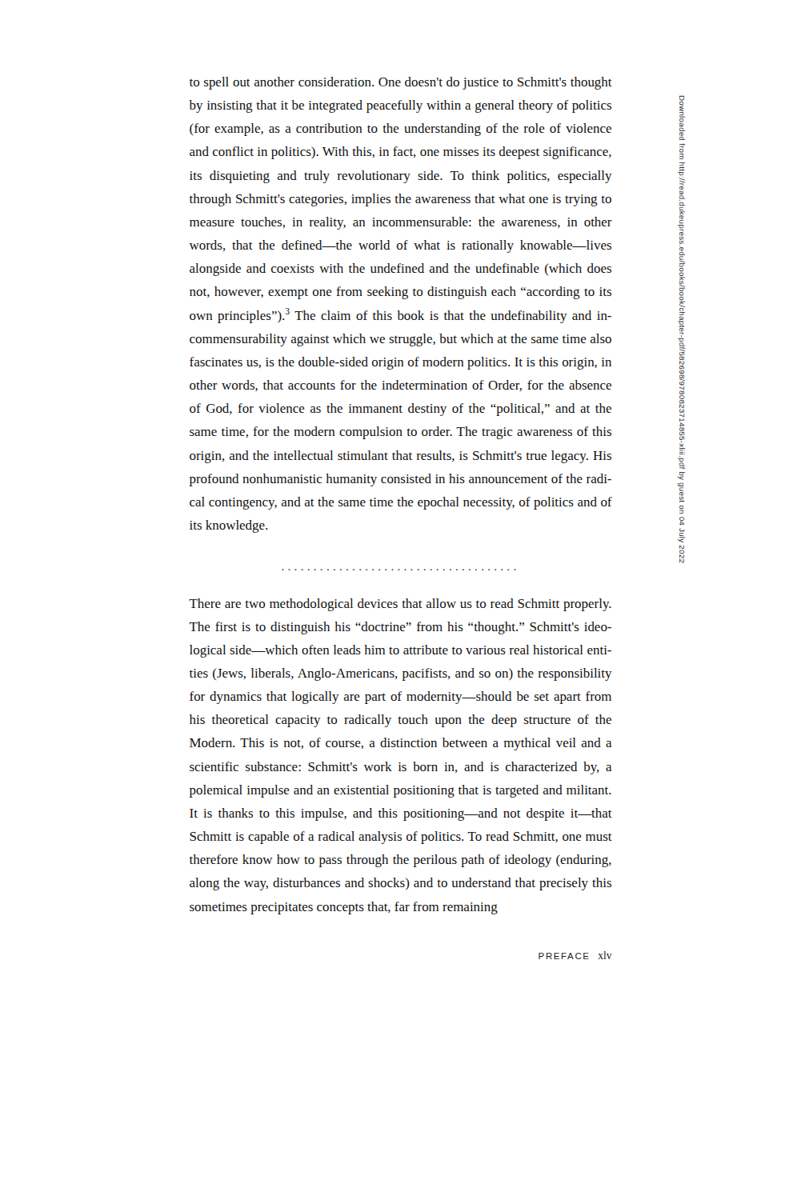Downloaded from http://read.dukeupress.edu/books/book/chapter-pdf/582698/9780823714855-xliii.pdf by guest on 04 July 2022
to spell out another consideration. One doesn't do justice to Schmitt's thought by insisting that it be integrated peacefully within a general theory of politics (for example, as a contribution to the understanding of the role of violence and conflict in politics). With this, in fact, one misses its deepest significance, its disquieting and truly revolutionary side. To think politics, especially through Schmitt's categories, implies the awareness that what one is trying to measure touches, in reality, an incommensurable: the awareness, in other words, that the defined—the world of what is rationally knowable—lives alongside and coexists with the undefined and the undefinable (which does not, however, exempt one from seeking to distinguish each “according to its own principles”).3 The claim of this book is that the undefinability and incommensurability against which we struggle, but which at the same time also fascinates us, is the double-sided origin of modern politics. It is this origin, in other words, that accounts for the indetermination of Order, for the absence of God, for violence as the immanent destiny of the “political,” and at the same time, for the modern compulsion to order. The tragic awareness of this origin, and the intellectual stimulant that results, is Schmitt's true legacy. His profound nonhumanistic humanity consisted in his announcement of the radical contingency, and at the same time the epochal necessity, of politics and of its knowledge.
.....................................
There are two methodological devices that allow us to read Schmitt properly. The first is to distinguish his “doctrine” from his “thought.” Schmitt's ideological side—which often leads him to attribute to various real historical entities (Jews, liberals, Anglo-Americans, pacifists, and so on) the responsibility for dynamics that logically are part of modernity—should be set apart from his theoretical capacity to radically touch upon the deep structure of the Modern. This is not, of course, a distinction between a mythical veil and a scientific substance: Schmitt's work is born in, and is characterized by, a polemical impulse and an existential positioning that is targeted and militant. It is thanks to this impulse, and this positioning—and not despite it—that Schmitt is capable of a radical analysis of politics. To read Schmitt, one must therefore know how to pass through the perilous path of ideology (enduring, along the way, disturbances and shocks) and to understand that precisely this sometimes precipitates concepts that, far from remaining
PREFACExlv